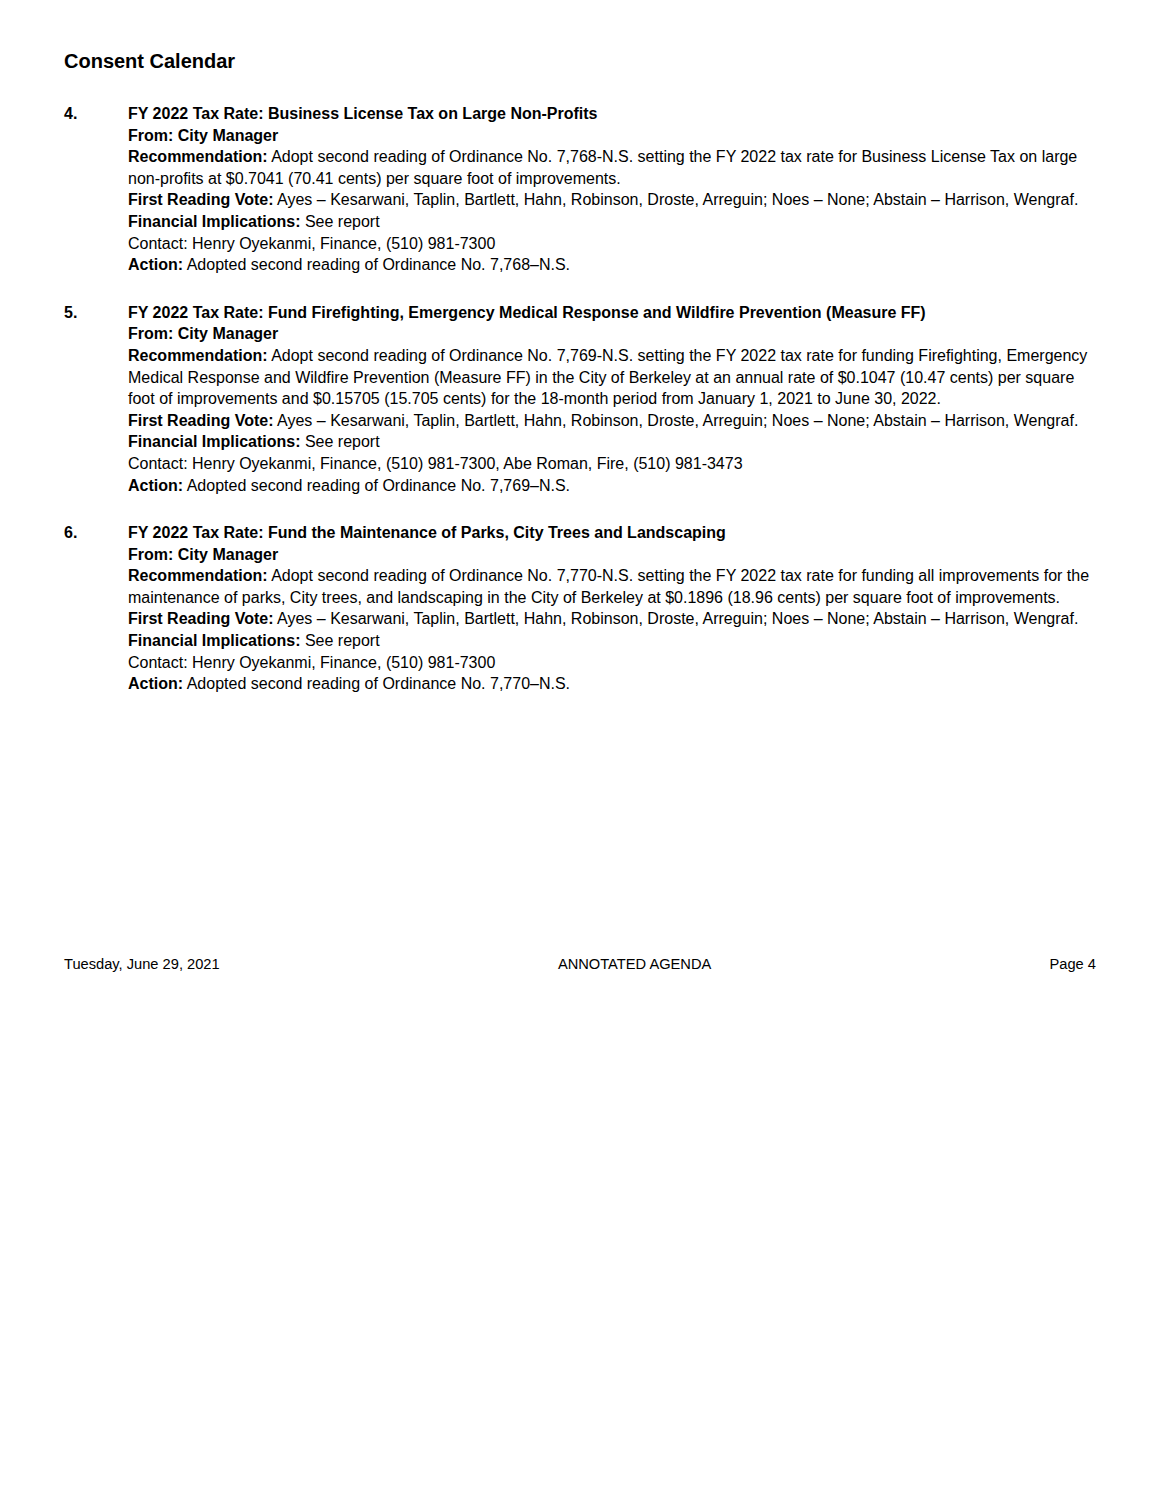Consent Calendar
4.
FY 2022 Tax Rate: Business License Tax on Large Non-Profits
From: City Manager
Recommendation: Adopt second reading of Ordinance No. 7,768-N.S. setting the FY 2022 tax rate for Business License Tax on large non-profits at $0.7041 (70.41 cents) per square foot of improvements.
First Reading Vote: Ayes – Kesarwani, Taplin, Bartlett, Hahn, Robinson, Droste, Arreguin; Noes – None; Abstain – Harrison, Wengraf.
Financial Implications: See report
Contact: Henry Oyekanmi, Finance, (510) 981-7300
Action: Adopted second reading of Ordinance No. 7,768–N.S.
5.
FY 2022 Tax Rate: Fund Firefighting, Emergency Medical Response and Wildfire Prevention (Measure FF)
From: City Manager
Recommendation: Adopt second reading of Ordinance No. 7,769-N.S. setting the FY 2022 tax rate for funding Firefighting, Emergency Medical Response and Wildfire Prevention (Measure FF) in the City of Berkeley at an annual rate of $0.1047 (10.47 cents) per square foot of improvements and $0.15705 (15.705 cents) for the 18-month period from January 1, 2021 to June 30, 2022.
First Reading Vote: Ayes – Kesarwani, Taplin, Bartlett, Hahn, Robinson, Droste, Arreguin; Noes – None; Abstain – Harrison, Wengraf.
Financial Implications: See report
Contact: Henry Oyekanmi, Finance, (510) 981-7300, Abe Roman, Fire, (510) 981-3473
Action: Adopted second reading of Ordinance No. 7,769–N.S.
6.
FY 2022 Tax Rate: Fund the Maintenance of Parks, City Trees and Landscaping
From: City Manager
Recommendation: Adopt second reading of Ordinance No. 7,770-N.S. setting the FY 2022 tax rate for funding all improvements for the maintenance of parks, City trees, and landscaping in the City of Berkeley at $0.1896 (18.96 cents) per square foot of improvements.
First Reading Vote: Ayes – Kesarwani, Taplin, Bartlett, Hahn, Robinson, Droste, Arreguin; Noes – None; Abstain – Harrison, Wengraf.
Financial Implications: See report
Contact: Henry Oyekanmi, Finance, (510) 981-7300
Action: Adopted second reading of Ordinance No. 7,770–N.S.
Tuesday, June 29, 2021
ANNOTATED AGENDA
Page 4